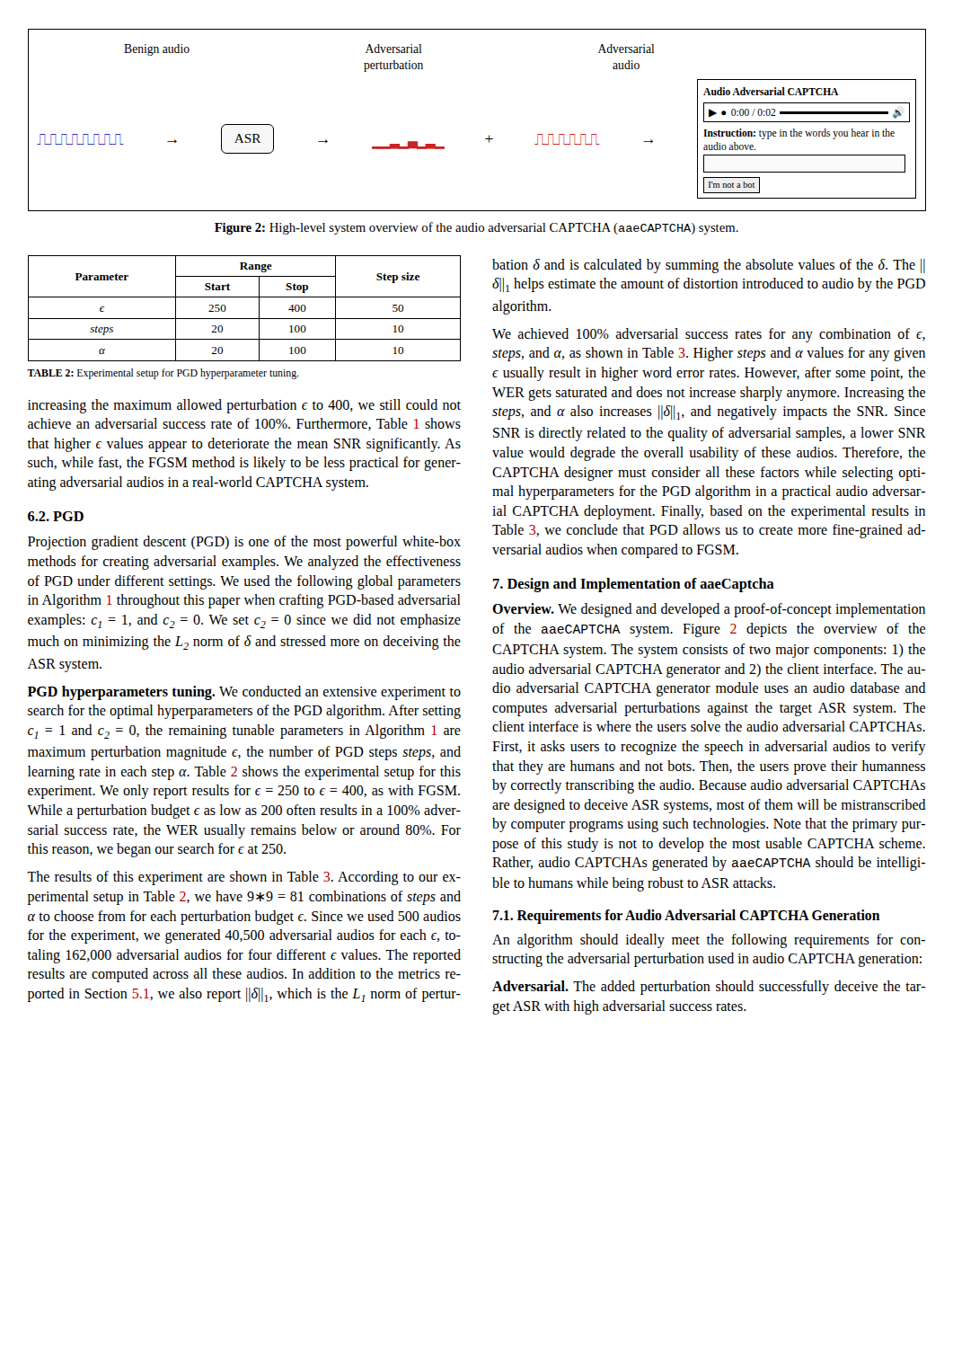Benign audio Adversarial
perturbation Adversarial
audio
⎍⎍⎍⎍⎍⎍⎍⎍ → ASR → ▁▁▂▁▃▁▂▁ + ⎍⎍⎍⎍⎍⎍ →
Audio Adversarial CAPTCHA
▶●0:00 / 0:02 🔊
Instruction: type in the words you hear in the audio above.
I'm not a bot
Figure 2: High-level system overview of the audio adversarial CAPTCHA (aaeCAPTCHA) system.
TABLE 2: Experimental setup for PGD hyperparameter tuning.
| Parameter | Range | Step size |
| --- | --- | --- |
| Start | Stop |
| ϵ | 250 | 400 | 50 |
| steps | 20 | 100 | 10 |
| α | 20 | 100 | 10 |
increasing the maximum allowed perturbation ϵ to 400, we still could not achieve an adversarial success rate of 100%. Furthermore, Table 1 shows that higher ϵ values appear to deteriorate the mean SNR significantly. As such, while fast, the FGSM method is likely to be less practical for generating adversarial audios in a real-world CAPTCHA system.
6.2. PGD
Projection gradient descent (PGD) is one of the most powerful white-box methods for creating adversarial examples. We analyzed the effectiveness of PGD under different settings. We used the following global parameters in Algorithm 1 throughout this paper when crafting PGD-based adversarial examples: c1 = 1, and c2 = 0. We set c2 = 0 since we did not emphasize much on minimizing the L2 norm of δ and stressed more on deceiving the ASR system.
PGD hyperparameters tuning. We conducted an extensive experiment to search for the optimal hyperparameters of the PGD algorithm. After setting c1 = 1 and c2 = 0, the remaining tunable parameters in Algorithm 1 are maximum perturbation magnitude ϵ, the number of PGD steps steps, and learning rate in each step α. Table 2 shows the experimental setup for this experiment. We only report results for ϵ = 250 to ϵ = 400, as with FGSM. While a perturbation budget ϵ as low as 200 often results in a 100% adversarial success rate, the WER usually remains below or around 80%. For this reason, we began our search for ϵ at 250.
The results of this experiment are shown in Table 3. According to our experimental setup in Table 2, we have 9∗9 = 81 combinations of steps and α to choose from for each perturbation budget ϵ. Since we used 500 audios for the experiment, we generated 40,500 adversarial audios for each ϵ, totaling 162,000 adversarial audios for four different ϵ values. The reported results are computed across all these audios. In addition to the metrics reported in Section 5.1, we also report ||δ||1, which is the L1 norm of perturbation δ and is calculated by summing the absolute values of the δ. The ||δ||1 helps estimate the amount of distortion introduced to audio by the PGD algorithm.
We achieved 100% adversarial success rates for any combination of ϵ, steps, and α, as shown in Table 3. Higher steps and α values for any given ϵ usually result in higher word error rates. However, after some point, the WER gets saturated and does not increase sharply anymore. Increasing the steps, and α also increases ||δ||1, and negatively impacts the SNR. Since SNR is directly related to the quality of adversarial samples, a lower SNR value would degrade the overall usability of these audios. Therefore, the CAPTCHA designer must consider all these factors while selecting optimal hyperparameters for the PGD algorithm in a practical audio adversarial CAPTCHA deployment. Finally, based on the experimental results in Table 3, we conclude that PGD allows us to create more fine-grained adversarial audios when compared to FGSM.
7. Design and Implementation of aaeCaptcha
Overview. We designed and developed a proof-of-concept implementation of the aaeCAPTCHA system. Figure 2 depicts the overview of the CAPTCHA system. The system consists of two major components: 1) the audio adversarial CAPTCHA generator and 2) the client interface. The audio adversarial CAPTCHA generator module uses an audio database and computes adversarial perturbations against the target ASR system. The client interface is where the users solve the audio adversarial CAPTCHAs. First, it asks users to recognize the speech in adversarial audios to verify that they are humans and not bots. Then, the users prove their humanness by correctly transcribing the audio. Because audio adversarial CAPTCHAs are designed to deceive ASR systems, most of them will be mistranscribed by computer programs using such technologies. Note that the primary purpose of this study is not to develop the most usable CAPTCHA scheme. Rather, audio CAPTCHAs generated by aaeCAPTCHA should be intelligible to humans while being robust to ASR attacks.
7.1. Requirements for Audio Adversarial CAPTCHA Generation
An algorithm should ideally meet the following requirements for constructing the adversarial perturbation used in audio CAPTCHA generation:
Adversarial. The added perturbation should successfully deceive the target ASR with high adversarial success rates.